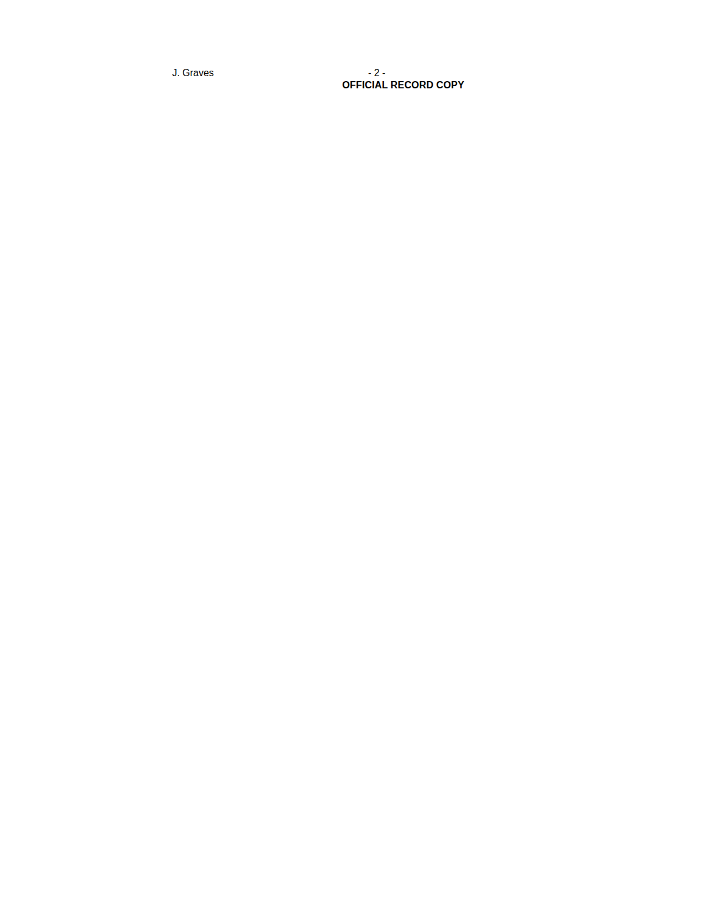J. Graves - 2 -
OFFICIAL RECORD COPY